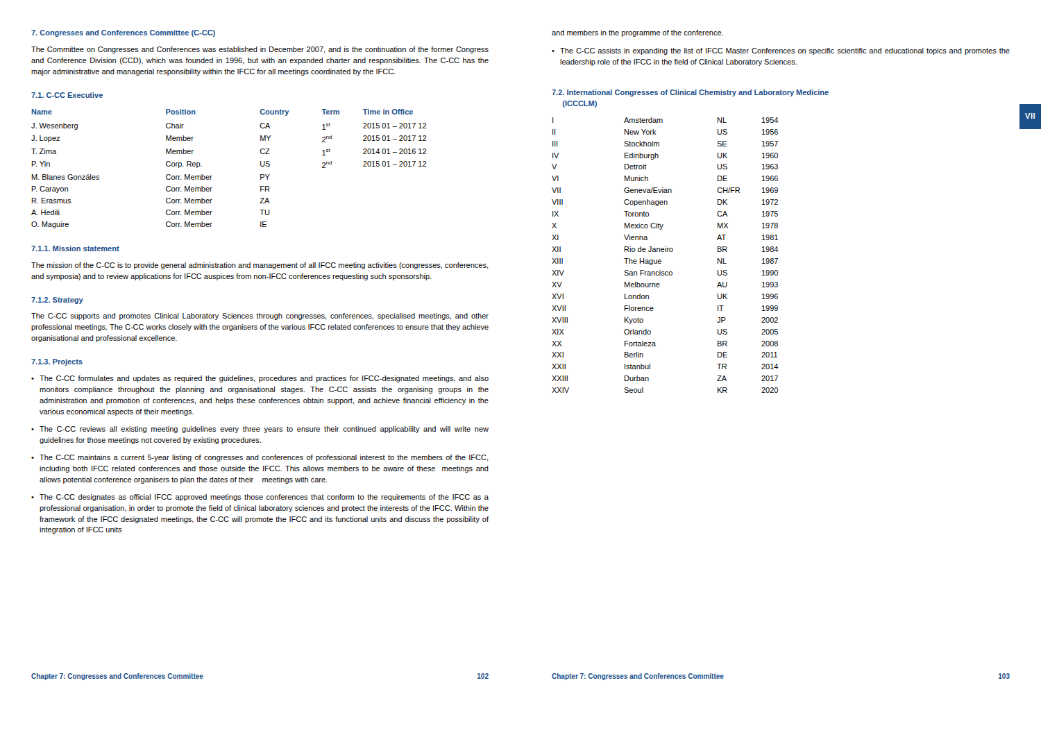7. Congresses and Conferences Committee (C-CC)
The Committee on Congresses and Conferences was established in December 2007, and is the continuation of the former Congress and Conference Division (CCD), which was founded in 1996, but with an expanded charter and responsibilities. The C-CC has the major administrative and managerial responsibility within the IFCC for all meetings coordinated by the IFCC.
7.1. C-CC Executive
| Name | Position | Country | Term | Time in Office |
| --- | --- | --- | --- | --- |
| J. Wesenberg | Chair | CA | 1 st | 2015 01 – 2017 12 |
| J. Lopez | Member | MY | 2 nd | 2015 01 – 2017 12 |
| T. Zima | Member | CZ | 1 st | 2014 01 – 2016 12 |
| P. Yin | Corp. Rep. | US | 2 nd | 2015 01 – 2017 12 |
| M. Blanes Gonzáles | Corr. Member | PY | | |
| P. Carayon | Corr. Member | FR | | |
| R. Erasmus | Corr. Member | ZA | | |
| A. Hedili | Corr. Member | TU | | |
| O. Maguire | Corr. Member | IE | | |
7.1.1. Mission statement
The mission of the C-CC is to provide general administration and management of all IFCC meeting activities (congresses, conferences, and symposia) and to review applications for IFCC auspices from non-IFCC conferences requesting such sponsorship.
7.1.2. Strategy
The C-CC supports and promotes Clinical Laboratory Sciences through congresses, conferences, specialised meetings, and other professional meetings. The C-CC works closely with the organisers of the various IFCC related conferences to ensure that they achieve organisational and professional excellence.
7.1.3. Projects
The C-CC formulates and updates as required the guidelines, procedures and practices for IFCC-designated meetings, and also monitors compliance throughout the planning and organisational stages. The C-CC assists the organising groups in the administration and promotion of conferences, and helps these conferences obtain support, and achieve financial efficiency in the various economical aspects of their meetings.
The C-CC reviews all existing meeting guidelines every three years to ensure their continued applicability and will write new guidelines for those meetings not covered by existing procedures.
The C-CC maintains a current 5-year listing of congresses and conferences of professional interest to the members of the IFCC, including both IFCC related conferences and those outside the IFCC. This allows members to be aware of these meetings and allows potential conference organisers to plan the dates of their meetings with care.
The C-CC designates as official IFCC approved meetings those conferences that conform to the requirements of the IFCC as a professional organisation, in order to promote the field of clinical laboratory sciences and protect the interests of the IFCC. Within the framework of the IFCC designated meetings, the C-CC will promote the IFCC and its functional units and discuss the possibility of integration of IFCC units
Chapter 7: Congresses and Conferences Committee 102
VII
and members in the programme of the conference.
The C-CC assists in expanding the list of IFCC Master Conferences on specific scientific and educational topics and promotes the leadership role of the IFCC in the field of Clinical Laboratory Sciences.
7.2. International Congresses of Clinical Chemistry and Laboratory Medicine
(ICCCLM)
| I | Amsterdam | NL | 1954 |
| II | New York | US | 1956 |
| III | Stockholm | SE | 1957 |
| IV | Edinburgh | UK | 1960 |
| V | Detroit | US | 1963 |
| VI | Munich | DE | 1966 |
| VII | Geneva/Evian | CH/FR | 1969 |
| VIII | Copenhagen | DK | 1972 |
| IX | Toronto | CA | 1975 |
| X | Mexico City | MX | 1978 |
| XI | Vienna | AT | 1981 |
| XII | Rio de Janeiro | BR | 1984 |
| XIII | The Hague | NL | 1987 |
| XIV | San Francisco | US | 1990 |
| XV | Melbourne | AU | 1993 |
| XVI | London | UK | 1996 |
| XVII | Florence | IT | 1999 |
| XVIII | Kyoto | JP | 2002 |
| XIX | Orlando | US | 2005 |
| XX | Fortaleza | BR | 2008 |
| XXI | Berlin | DE | 2011 |
| XXII | Istanbul | TR | 2014 |
| XXIII | Durban | ZA | 2017 |
| XXIV | Seoul | KR | 2020 |
Chapter 7: Congresses and Conferences Committee 103